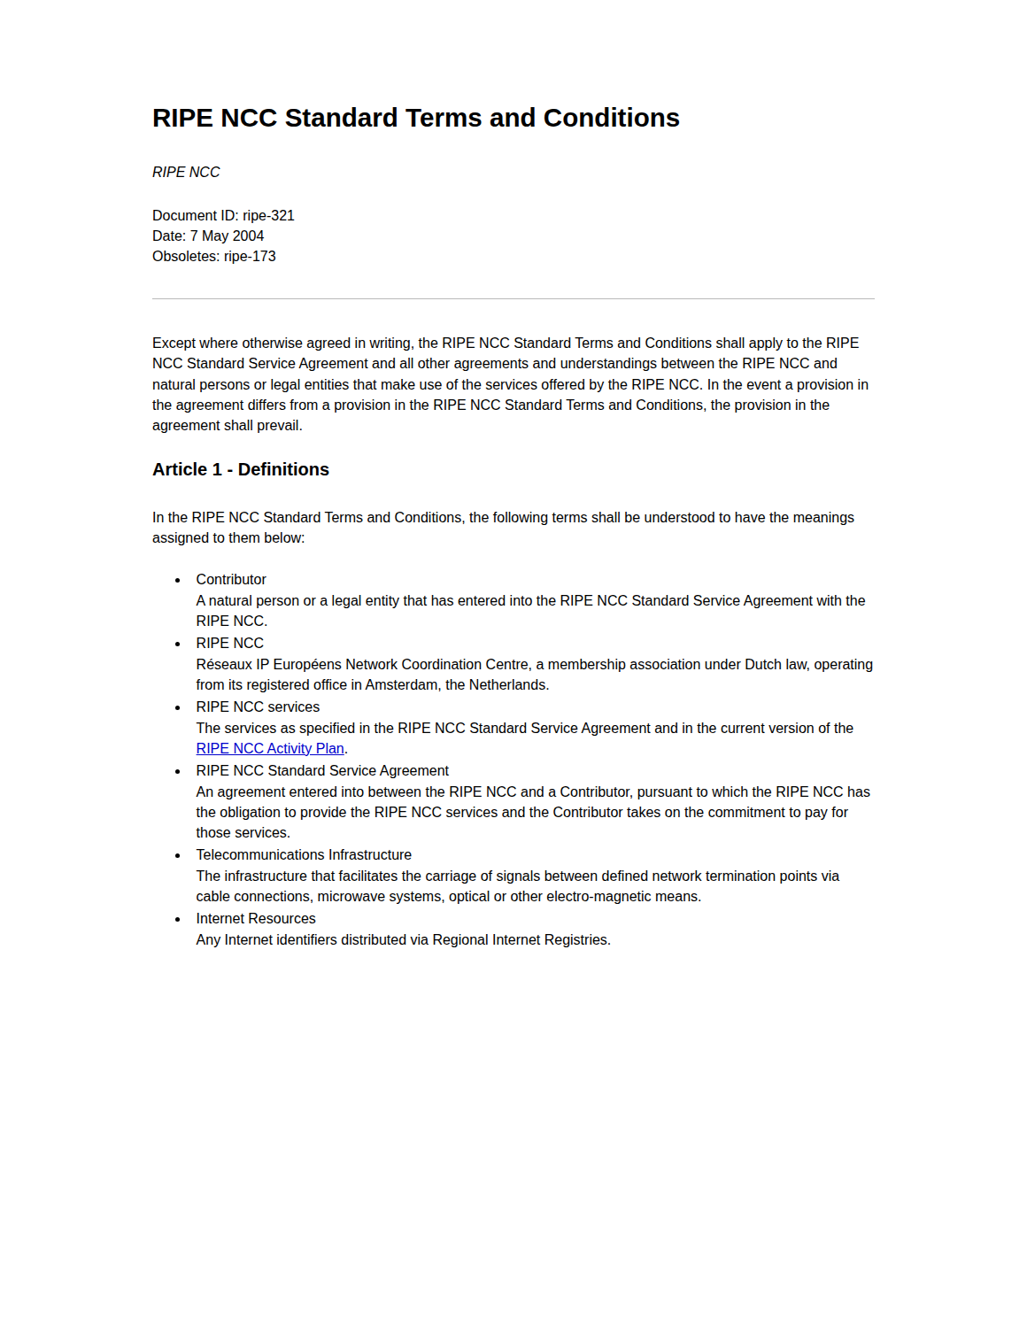RIPE NCC Standard Terms and Conditions
RIPE NCC
Document ID: ripe-321
Date: 7 May 2004
Obsoletes: ripe-173
Except where otherwise agreed in writing, the RIPE NCC Standard Terms and Conditions shall apply to the RIPE NCC Standard Service Agreement and all other agreements and understandings between the RIPE NCC and natural persons or legal entities that make use of the services offered by the RIPE NCC. In the event a provision in the agreement differs from a provision in the RIPE NCC Standard Terms and Conditions, the provision in the agreement shall prevail.
Article 1 - Definitions
In the RIPE NCC Standard Terms and Conditions, the following terms shall be understood to have the meanings assigned to them below:
Contributor A natural person or a legal entity that has entered into the RIPE NCC Standard Service Agreement with the RIPE NCC.
RIPE NCC Réseaux IP Européens Network Coordination Centre, a membership association under Dutch law, operating from its registered office in Amsterdam, the Netherlands.
RIPE NCC services The services as specified in the RIPE NCC Standard Service Agreement and in the current version of the RIPE NCC Activity Plan.
RIPE NCC Standard Service Agreement An agreement entered into between the RIPE NCC and a Contributor, pursuant to which the RIPE NCC has the obligation to provide the RIPE NCC services and the Contributor takes on the commitment to pay for those services.
Telecommunications Infrastructure The infrastructure that facilitates the carriage of signals between defined network termination points via cable connections, microwave systems, optical or other electro-magnetic means.
Internet Resources Any Internet identifiers distributed via Regional Internet Registries.